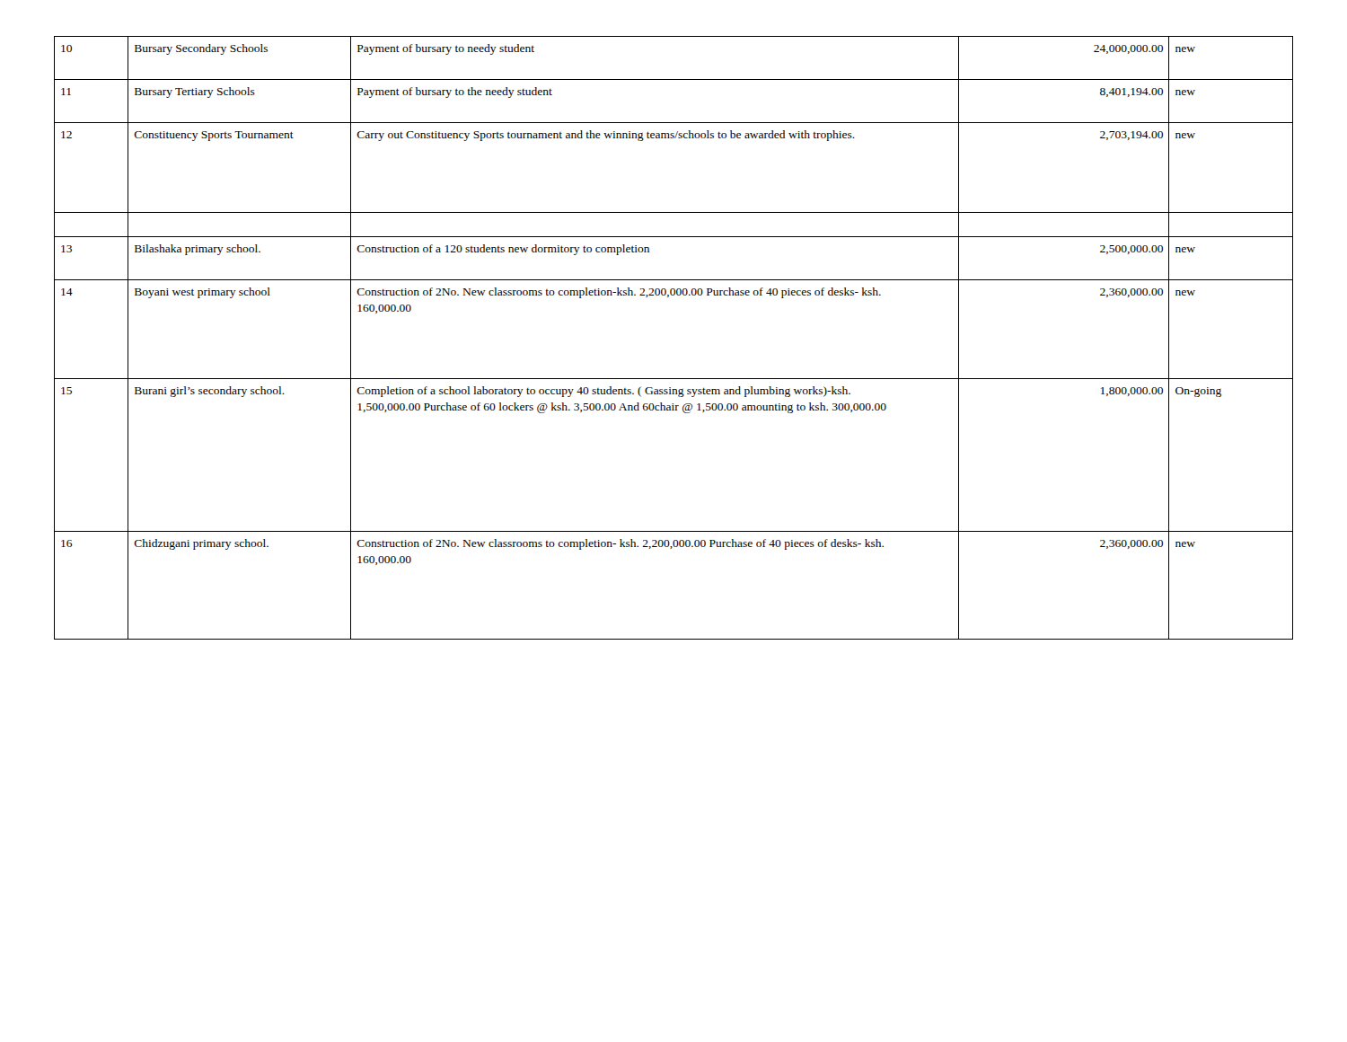| 10 | Bursary Secondary Schools | Payment of bursary to needy student | 24,000,000.00 | new |
| 11 | Bursary Tertiary Schools | Payment of bursary to the needy student | 8,401,194.00 | new |
| 12 | Constituency Sports Tournament | Carry out Constituency Sports tournament and the winning teams/schools to be awarded with trophies. | 2,703,194.00 | new |
| 13 | Bilashaka primary school. | Construction of a 120 students new dormitory to completion | 2,500,000.00 | new |
| 14 | Boyani west primary school | Construction of 2No. New classrooms to completion-ksh. 2,200,000.00 Purchase of 40 pieces of desks- ksh. 160,000.00 | 2,360,000.00 | new |
| 15 | Burani girl’s secondary school. | Completion of a school laboratory to occupy 40 students. ( Gassing system and plumbing works)-ksh. 1,500,000.00 Purchase of 60 lockers @ ksh. 3,500.00 And 60chair @ 1,500.00 amounting to ksh. 300,000.00 | 1,800,000.00 | On-going |
| 16 | Chidzugani primary school. | Construction of 2No. New classrooms to completion- ksh. 2,200,000.00 Purchase of 40 pieces of desks- ksh. 160,000.00 | 2,360,000.00 | new |